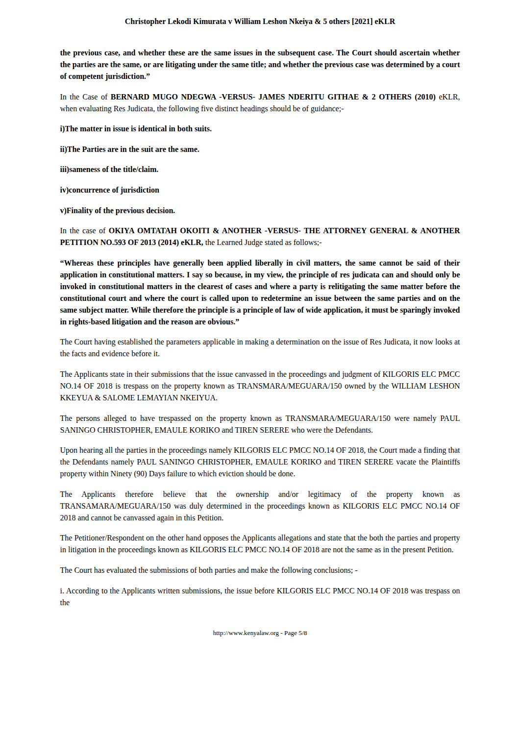Christopher Lekodi Kimurata v William Leshon Nkeiya & 5 others [2021] eKLR
the previous case, and whether these are the same issues in the subsequent case. The Court should ascertain whether the parties are the same, or are litigating under the same title; and whether the previous case was determined by a court of competent jurisdiction.”
In the Case of BERNARD MUGO NDEGWA -VERSUS- JAMES NDERITU GITHAE & 2 OTHERS (2010) eKLR, when evaluating Res Judicata, the following five distinct headings should be of guidance;-
i)The matter in issue is identical in both suits.
ii)The Parties are in the suit are the same.
iii)sameness of the title/claim.
iv)concurrence of jurisdiction
v)Finality of the previous decision.
In the case of OKIYA OMTATAH OKOITI & ANOTHER -VERSUS- THE ATTORNEY GENERAL & ANOTHER PETITION NO.593 OF 2013 (2014) eKLR, the Learned Judge stated as follows;-
“Whereas these principles have generally been applied liberally in civil matters, the same cannot be said of their application in constitutional matters. I say so because, in my view, the principle of res judicata can and should only be invoked in constitutional matters in the clearest of cases and where a party is relitigating the same matter before the constitutional court and where the court is called upon to redetermine an issue between the same parties and on the same subject matter. While therefore the principle is a principle of law of wide application, it must be sparingly invoked in rights-based litigation and the reason are obvious.”
The Court having established the parameters applicable in making a determination on the issue of Res Judicata, it now looks at the facts and evidence before it.
The Applicants state in their submissions that the issue canvassed in the proceedings and judgment of KILGORIS ELC PMCC NO.14 OF 2018 is trespass on the property known as TRANSMARA/MEGUARA/150 owned by the WILLIAM LESHON KKEYUA & SALOME LEMAYIAN NKEIYUA.
The persons alleged to have trespassed on the property known as TRANSMARA/MEGUARA/150 were namely PAUL SANINGO CHRISTOPHER, EMAULE KORIKO and TIREN SERERE who were the Defendants.
Upon hearing all the parties in the proceedings namely KILGORIS ELC PMCC NO.14 OF 2018, the Court made a finding that the Defendants namely PAUL SANINGO CHRISTOPHER, EMAULE KORIKO and TIREN SERERE vacate the Plaintiffs property within Ninety (90) Days failure to which eviction should be done.
The Applicants therefore believe that the ownership and/or legitimacy of the property known as TRANSAMARA/MEGUARA/150 was duly determined in the proceedings known as KILGORIS ELC PMCC NO.14 OF 2018 and cannot be canvassed again in this Petition.
The Petitioner/Respondent on the other hand opposes the Applicants allegations and state that the both the parties and property in litigation in the proceedings known as KILGORIS ELC PMCC NO.14 OF 2018 are not the same as in the present Petition.
The Court has evaluated the submissions of both parties and make the following conclusions; -
i. According to the Applicants written submissions, the issue before KILGORIS ELC PMCC NO.14 OF 2018 was trespass on the
http://www.kenyalaw.org - Page 5/8